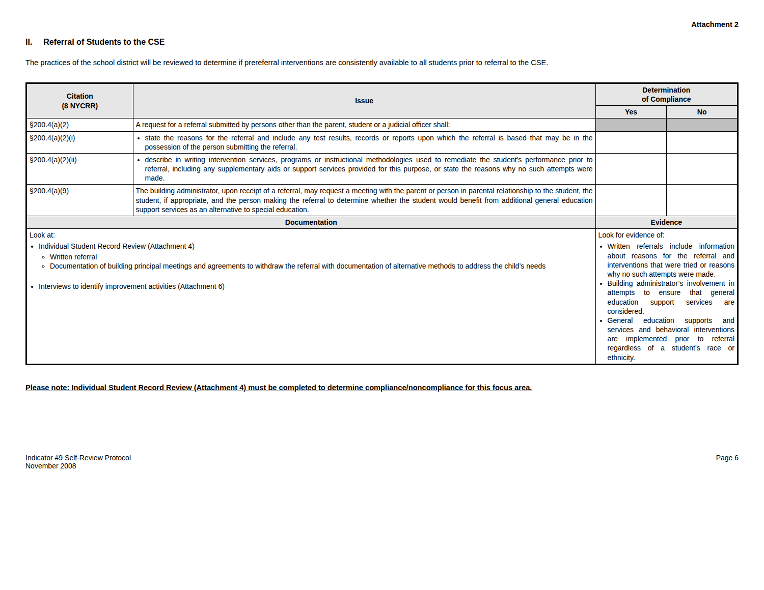Attachment 2
II. Referral of Students to the CSE
The practices of the school district will be reviewed to determine if prereferral interventions are consistently available to all students prior to referral to the CSE.
| Citation (8 NYCRR) | Issue | Determination of Compliance |
| --- | --- | --- |
| Yes | No |
| §200.4(a)(2) | A request for a referral submitted by persons other than the parent, student or a judicial officer shall: | | |
| §200.4(a)(2)(i) | state the reasons for the referral and include any test results, records or reports upon which the referral is based that may be in the possession of the person submitting the referral. | | |
| §200.4(a)(2)(ii) | describe in writing intervention services, programs or instructional methodologies used to remediate the student's performance prior to referral, including any supplementary aids or support services provided for this purpose, or state the reasons why no such attempts were made. | | |
| §200.4(a)(9) | The building administrator, upon receipt of a referral, may request a meeting with the parent or person in parental relationship to the student, the student, if appropriate, and the person making the referral to determine whether the student would benefit from additional general education support services as an alternative to special education. | | |
| Documentation | Evidence |
| Look at: Individual Student Record Review (Attachment 4) Written referral Documentation of building principal meetings and agreements to withdraw the referral with documentation of alternative methods to address the child’s needs Interviews to identify improvement activities (Attachment 6) | Look for evidence of: Written referrals include information about reasons for the referral and interventions that were tried or reasons why no such attempts were made. Building administrator’s involvement in attempts to ensure that general education support services are considered. General education supports and services and behavioral interventions are implemented prior to referral regardless of a student’s race or ethnicity. |
Please note: Individual Student Record Review (Attachment 4) must be completed to determine compliance/noncompliance for this focus area.
Indicator #9 Self-Review Protocol
November 2008
Page 6